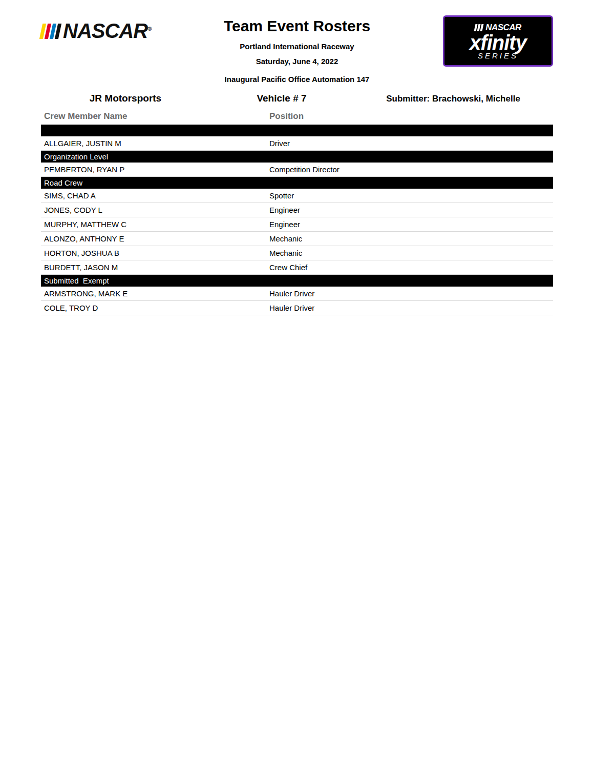NASCAR®
Team Event Rosters
Portland International Raceway
Saturday, June 4, 2022
Inaugural Pacific Office Automation 147
NASCAR
xfinity
SERIES
JR Motorsports
Vehicle # 7
Submitter: Brachowski, Michelle
| Crew Member Name | Position |
| --- | --- |
| ALLGAIER, JUSTIN M | Driver |
| Organization Level |
| PEMBERTON, RYAN P | Competition Director |
| Road Crew |
| SIMS, CHAD A | Spotter |
| JONES, CODY L | Engineer |
| MURPHY, MATTHEW C | Engineer |
| ALONZO, ANTHONY E | Mechanic |
| HORTON, JOSHUA B | Mechanic |
| BURDETT, JASON M | Crew Chief |
| Submitted Exempt |
| ARMSTRONG, MARK E | Hauler Driver |
| COLE, TROY D | Hauler Driver |